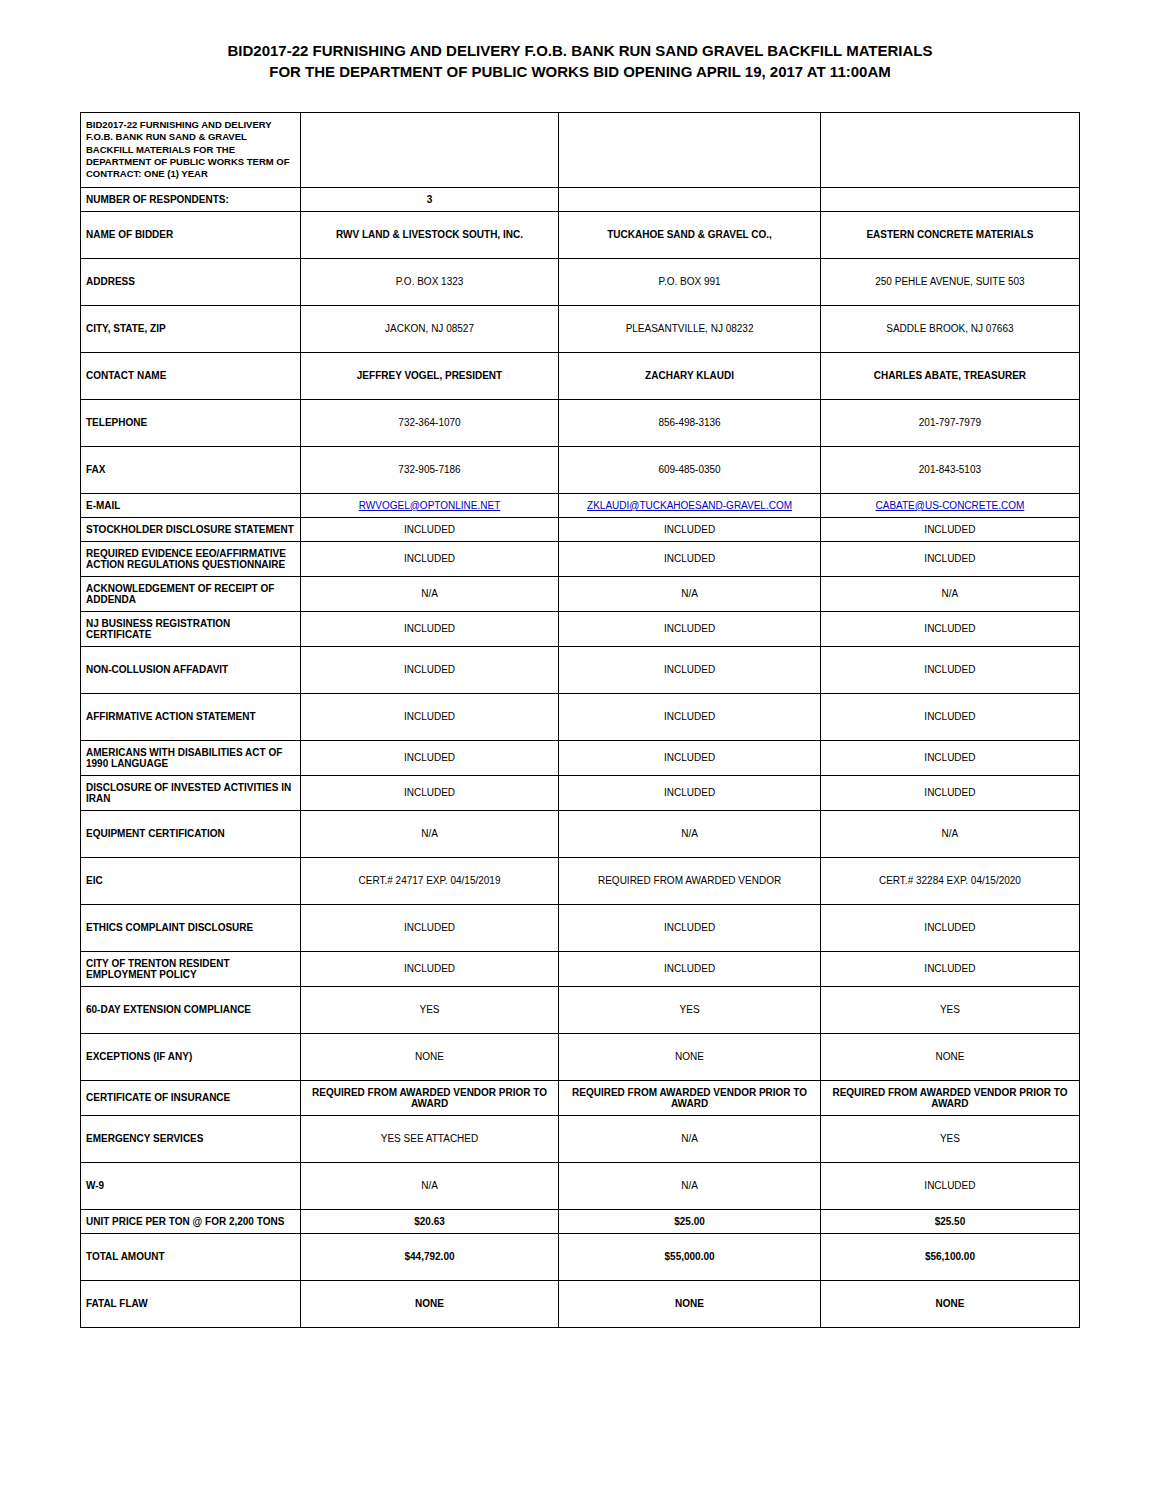BID2017-22 FURNISHING AND DELIVERY F.O.B. BANK RUN SAND GRAVEL BACKFILL MATERIALS
FOR THE DEPARTMENT OF PUBLIC WORKS BID OPENING APRIL 19, 2017 AT 11:00AM
| BID2017-22 FURNISHING AND DELIVERY F.O.B. BANK RUN SAND & GRAVEL BACKFILL MATERIALS FOR THE DEPARTMENT OF PUBLIC WORKS TERM OF CONTRACT: ONE (1) YEAR | | | |
| NUMBER OF RESPONDENTS: | 3 | | |
| NAME OF BIDDER | RWV LAND & LIVESTOCK SOUTH, INC. | TUCKAHOE SAND & GRAVEL CO., | EASTERN CONCRETE MATERIALS |
| ADDRESS | P.O. BOX 1323 | P.O. BOX 991 | 250 PEHLE AVENUE, SUITE 503 |
| CITY, STATE, ZIP | JACKON, NJ 08527 | PLEASANTVILLE, NJ 08232 | SADDLE BROOK, NJ 07663 |
| CONTACT NAME | JEFFREY VOGEL, PRESIDENT | ZACHARY KLAUDI | CHARLES ABATE, TREASURER |
| TELEPHONE | 732-364-1070 | 856-498-3136 | 201-797-7979 |
| FAX | 732-905-7186 | 609-485-0350 | 201-843-5103 |
| E-MAIL | RWVOGEL@OPTONLINE.NET | ZKLAUDI@TUCKAHOESAND-GRAVEL.COM | CABATE@US-CONCRETE.COM |
| STOCKHOLDER DISCLOSURE STATEMENT | INCLUDED | INCLUDED | INCLUDED |
| REQUIRED EVIDENCE EEO/AFFIRMATIVE ACTION REGULATIONS QUESTIONNAIRE | INCLUDED | INCLUDED | INCLUDED |
| ACKNOWLEDGEMENT OF RECEIPT OF ADDENDA | N/A | N/A | N/A |
| NJ BUSINESS REGISTRATION CERTIFICATE | INCLUDED | INCLUDED | INCLUDED |
| NON-COLLUSION AFFADAVIT | INCLUDED | INCLUDED | INCLUDED |
| AFFIRMATIVE ACTION STATEMENT | INCLUDED | INCLUDED | INCLUDED |
| AMERICANS WITH DISABILITIES ACT OF 1990 LANGUAGE | INCLUDED | INCLUDED | INCLUDED |
| DISCLOSURE OF INVESTED ACTIVITIES IN IRAN | INCLUDED | INCLUDED | INCLUDED |
| EQUIPMENT CERTIFICATION | N/A | N/A | N/A |
| EIC | CERT.# 24717 EXP. 04/15/2019 | REQUIRED FROM AWARDED VENDOR | CERT.# 32284 EXP. 04/15/2020 |
| ETHICS COMPLAINT DISCLOSURE | INCLUDED | INCLUDED | INCLUDED |
| CITY OF TRENTON RESIDENT EMPLOYMENT POLICY | INCLUDED | INCLUDED | INCLUDED |
| 60-DAY EXTENSION COMPLIANCE | YES | YES | YES |
| EXCEPTIONS (IF ANY) | NONE | NONE | NONE |
| CERTIFICATE OF INSURANCE | REQUIRED FROM AWARDED VENDOR PRIOR TO AWARD | REQUIRED FROM AWARDED VENDOR PRIOR TO AWARD | REQUIRED FROM AWARDED VENDOR PRIOR TO AWARD |
| EMERGENCY SERVICES | YES SEE ATTACHED | N/A | YES |
| W-9 | N/A | N/A | INCLUDED |
| UNIT PRICE PER TON @ FOR 2,200 TONS | $20.63 | $25.00 | $25.50 |
| TOTAL AMOUNT | $44,792.00 | $55,000.00 | $56,100.00 |
| FATAL FLAW | NONE | NONE | NONE |